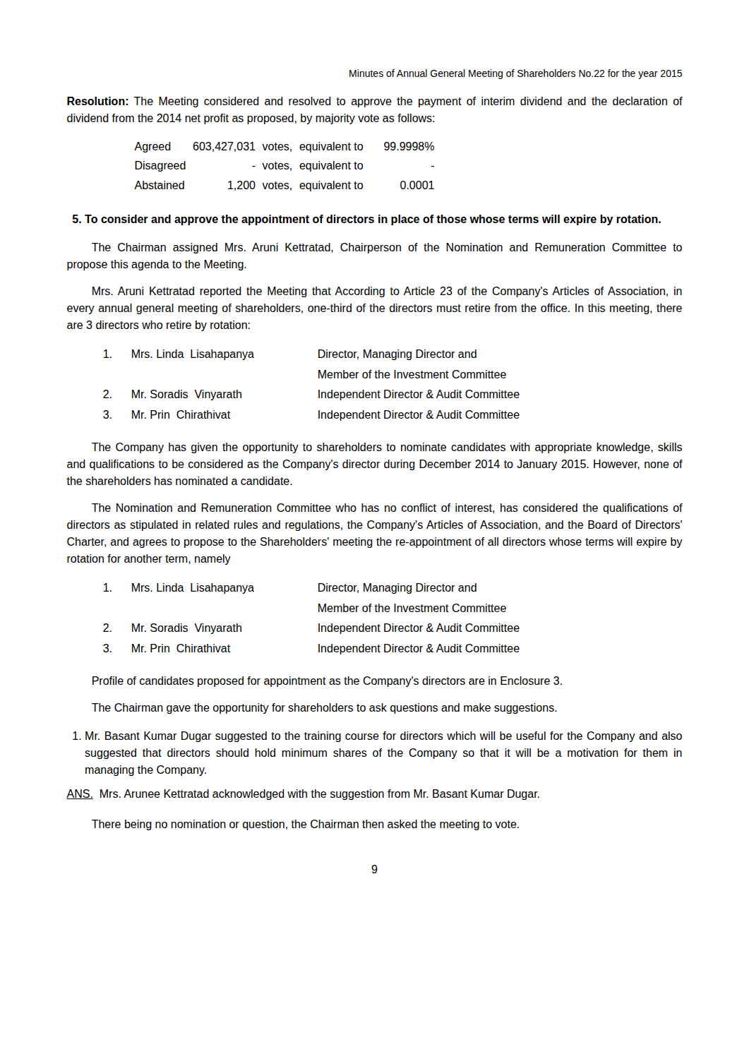Minutes of Annual General Meeting of Shareholders No.22 for the year 2015
Resolution: The Meeting considered and resolved to approve the payment of interim dividend and the declaration of dividend from the 2014 net profit as proposed, by majority vote as follows:
| Agreed | 603,427,031 | votes, | equivalent to | 99.9998% |
| Disagreed | - | votes, | equivalent to | - |
| Abstained | 1,200 | votes, | equivalent to | 0.0001 |
To consider and approve the appointment of directors in place of those whose terms will expire by rotation.
The Chairman assigned Mrs. Aruni Kettratad, Chairperson of the Nomination and Remuneration Committee to propose this agenda to the Meeting.
Mrs. Aruni Kettratad reported the Meeting that According to Article 23 of the Company's Articles of Association, in every annual general meeting of shareholders, one-third of the directors must retire from the office. In this meeting, there are 3 directors who retire by rotation:
| 1. | Mrs. Linda Lisahapanya | Director, Managing Director and |
| | | Member of the Investment Committee |
| 2. | Mr. Soradis Vinyarath | Independent Director & Audit Committee |
| 3. | Mr. Prin Chirathivat | Independent Director & Audit Committee |
The Company has given the opportunity to shareholders to nominate candidates with appropriate knowledge, skills and qualifications to be considered as the Company's director during December 2014 to January 2015. However, none of the shareholders has nominated a candidate.
The Nomination and Remuneration Committee who has no conflict of interest, has considered the qualifications of directors as stipulated in related rules and regulations, the Company's Articles of Association, and the Board of Directors' Charter, and agrees to propose to the Shareholders' meeting the re-appointment of all directors whose terms will expire by rotation for another term, namely
| 1. | Mrs. Linda Lisahapanya | Director, Managing Director and |
| | | Member of the Investment Committee |
| 2. | Mr. Soradis Vinyarath | Independent Director & Audit Committee |
| 3. | Mr. Prin Chirathivat | Independent Director & Audit Committee |
Profile of candidates proposed for appointment as the Company's directors are in Enclosure 3.
The Chairman gave the opportunity for shareholders to ask questions and make suggestions.
Mr. Basant Kumar Dugar suggested to the training course for directors which will be useful for the Company and also suggested that directors should hold minimum shares of the Company so that it will be a motivation for them in managing the Company.
ANS. Mrs. Arunee Kettratad acknowledged with the suggestion from Mr. Basant Kumar Dugar.
There being no nomination or question, the Chairman then asked the meeting to vote.
9